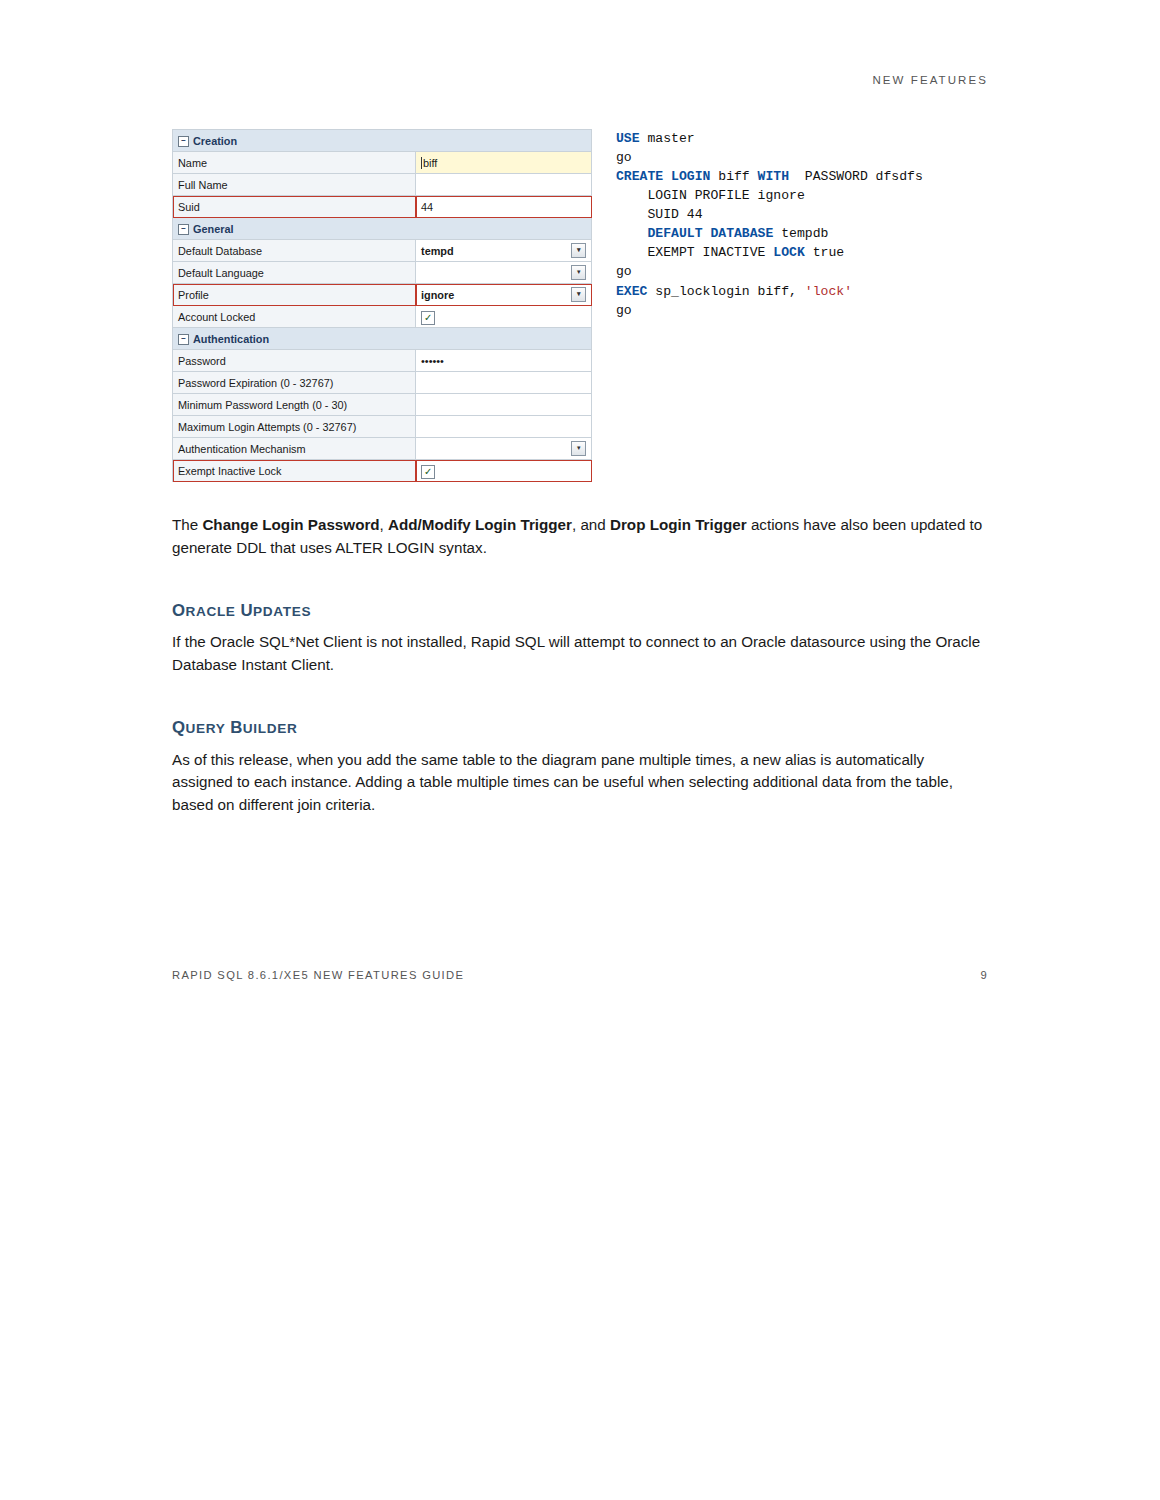NEW FEATURES
| − Creation |
| Name | biff |
| Full Name | |
| Suid | 44 |
| − General |
| Default Database | tempd ▾ |
| Default Language | ▾ |
| Profile | ignore ▾ |
| Account Locked | ✓ |
| − Authentication |
| Password | •••••• |
| Password Expiration (0 - 32767) | |
| Minimum Password Length (0 - 30) | |
| Maximum Login Attempts (0 - 32767) | |
| Authentication Mechanism | ▾ |
| Exempt Inactive Lock | ✓ |
USE master
go
CREATE LOGIN biff WITH  PASSWORD dfsdfs
    LOGIN PROFILE ignore
    SUID 44
    DEFAULT DATABASE tempdb
    EXEMPT INACTIVE LOCK true
go
EXEC sp_locklogin biff, 'lock'
go
The Change Login Password, Add/Modify Login Trigger, and Drop Login Trigger actions have also been updated to generate DDL that uses ALTER LOGIN syntax.
ORACLE UPDATES
If the Oracle SQL*Net Client is not installed, Rapid SQL will attempt to connect to an Oracle datasource using the Oracle Database Instant Client.
QUERY BUILDER
As of this release, when you add the same table to the diagram pane multiple times, a new alias is automatically assigned to each instance. Adding a table multiple times can be useful when selecting additional data from the table, based on different join criteria.
RAPID SQL 8.6.1/XE5 NEW FEATURES GUIDE 9